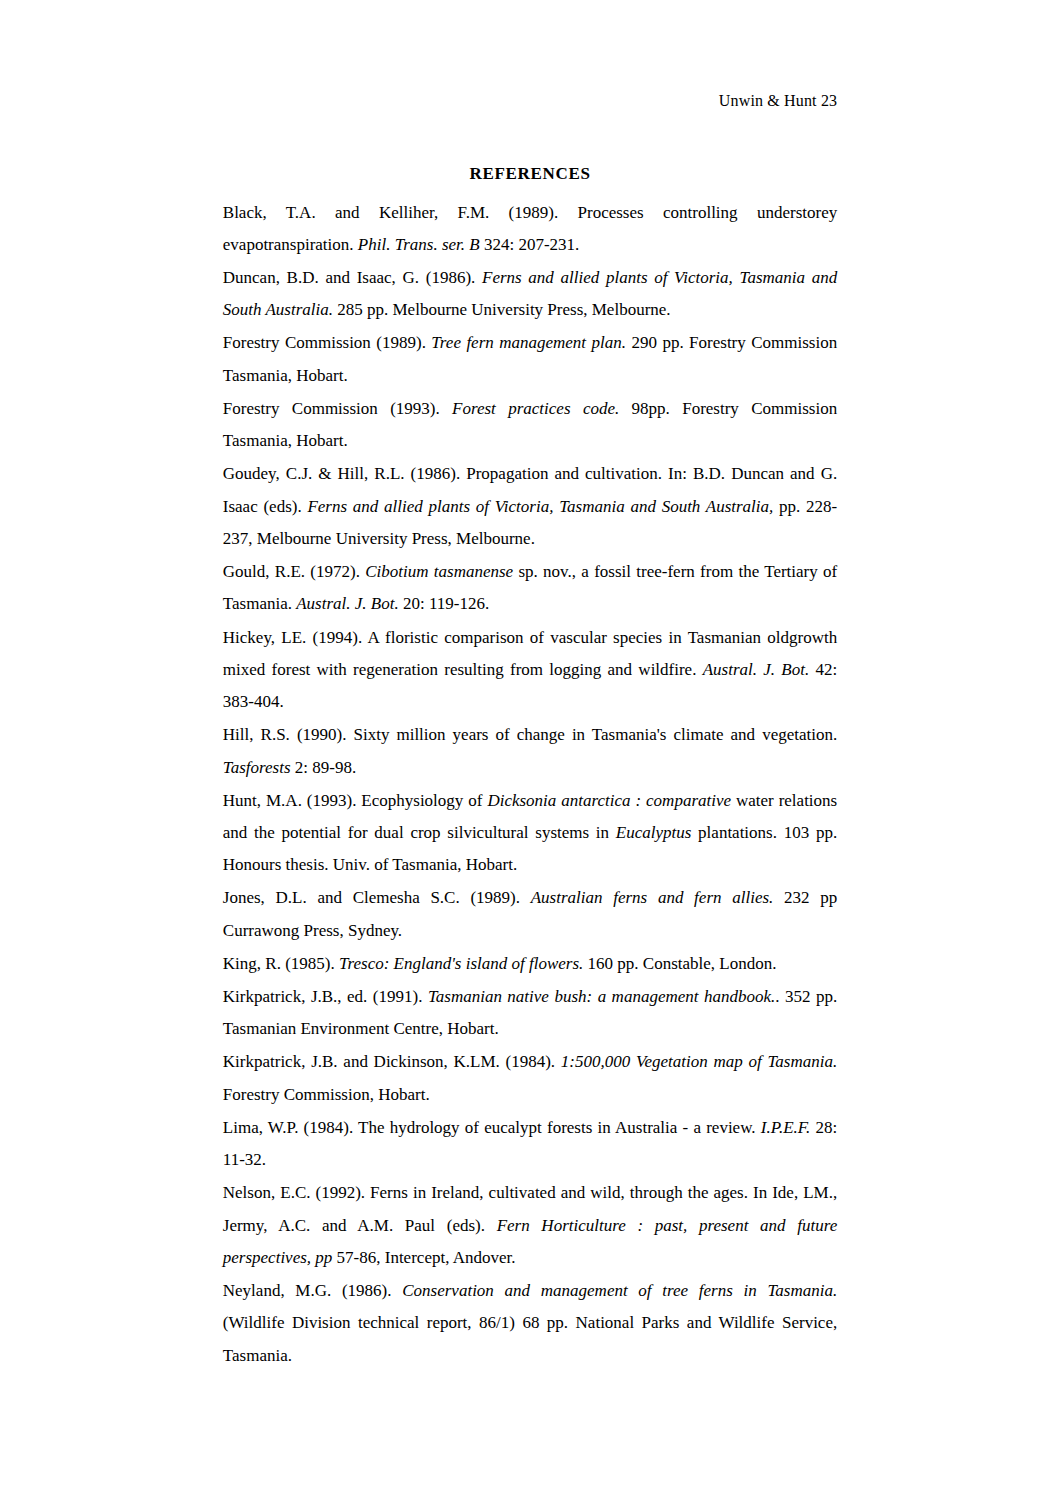Unwin & Hunt 23
REFERENCES
Black, T.A. and Kelliher, F.M. (1989). Processes controlling understorey evapotranspiration. Phil. Trans. ser. B 324: 207-231.
Duncan, B.D. and Isaac, G. (1986). Ferns and allied plants of Victoria, Tasmania and South Australia. 285 pp. Melbourne University Press, Melbourne.
Forestry Commission (1989). Tree fern management plan. 290 pp. Forestry Commission Tasmania, Hobart.
Forestry Commission (1993). Forest practices code. 98pp. Forestry Commission Tasmania, Hobart.
Goudey, C.J. & Hill, R.L. (1986). Propagation and cultivation. In: B.D. Duncan and G. Isaac (eds). Ferns and allied plants of Victoria, Tasmania and South Australia, pp. 228-237, Melbourne University Press, Melbourne.
Gould, R.E. (1972). Cibotium tasmanense sp. nov., a fossil tree-fern from the Tertiary of Tasmania. Austral. J. Bot. 20: 119-126.
Hickey, LE. (1994). A floristic comparison of vascular species in Tasmanian oldgrowth mixed forest with regeneration resulting from logging and wildfire. Austral. J. Bot. 42: 383-404.
Hill, R.S. (1990). Sixty million years of change in Tasmania's climate and vegetation. Tasforests 2: 89-98.
Hunt, M.A. (1993). Ecophysiology of Dicksonia antarctica : comparative water relations and the potential for dual crop silvicultural systems in Eucalyptus plantations. 103 pp. Honours thesis. Univ. of Tasmania, Hobart.
Jones, D.L. and Clemesha S.C. (1989). Australian ferns and fern allies. 232 pp Currawong Press, Sydney.
King, R. (1985). Tresco: England's island of flowers. 160 pp. Constable, London.
Kirkpatrick, J.B., ed. (1991). Tasmanian native bush: a management handbook.. 352 pp. Tasmanian Environment Centre, Hobart.
Kirkpatrick, J.B. and Dickinson, K.LM. (1984). 1:500,000 Vegetation map of Tasmania. Forestry Commission, Hobart.
Lima, W.P. (1984). The hydrology of eucalypt forests in Australia - a review. I.P.E.F. 28: 11-32.
Nelson, E.C. (1992). Ferns in Ireland, cultivated and wild, through the ages. In Ide, LM., Jermy, A.C. and A.M. Paul (eds). Fern Horticulture : past, present and future perspectives, pp 57-86, Intercept, Andover.
Neyland, M.G. (1986). Conservation and management of tree ferns in Tasmania. (Wildlife Division technical report, 86/1) 68 pp. National Parks and Wildlife Service, Tasmania.